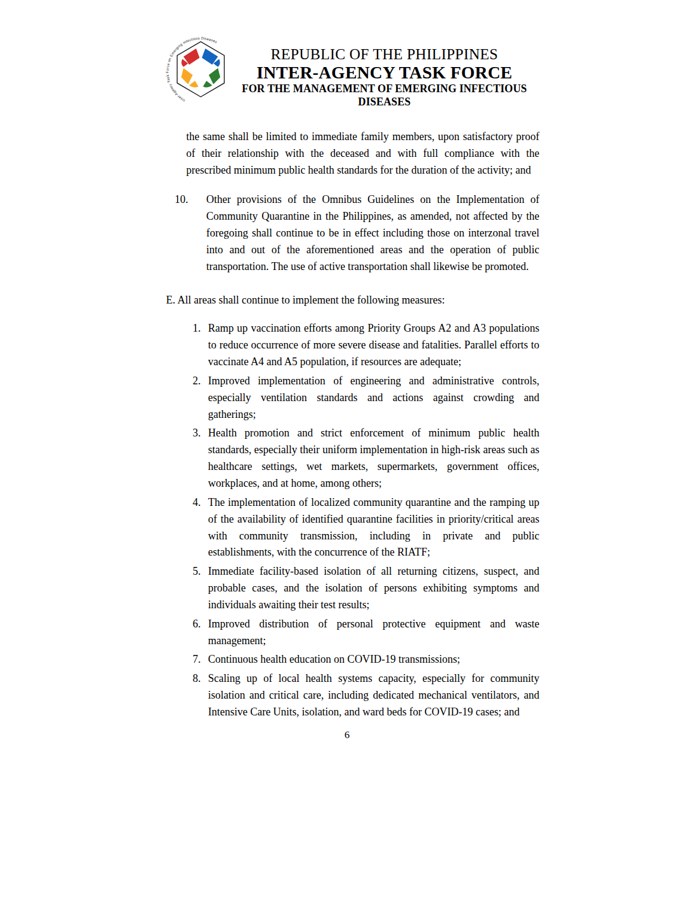Inter-Agency Task Force on Emerging Infectious Diseases
REPUBLIC OF THE PHILIPPINES
INTER-AGENCY TASK FORCE
FOR THE MANAGEMENT OF EMERGING INFECTIOUS DISEASES
the same shall be limited to immediate family members, upon satisfactory proof of their relationship with the deceased and with full compliance with the prescribed minimum public health standards for the duration of the activity; and
10.
Other provisions of the Omnibus Guidelines on the Implementation of Community Quarantine in the Philippines, as amended, not affected by the foregoing shall continue to be in effect including those on interzonal travel into and out of the aforementioned areas and the operation of public transportation. The use of active transportation shall likewise be promoted.
E. All areas shall continue to implement the following measures:
Ramp up vaccination efforts among Priority Groups A2 and A3 populations to reduce occurrence of more severe disease and fatalities. Parallel efforts to vaccinate A4 and A5 population, if resources are adequate;
Improved implementation of engineering and administrative controls, especially ventilation standards and actions against crowding and gatherings;
Health promotion and strict enforcement of minimum public health standards, especially their uniform implementation in high-risk areas such as healthcare settings, wet markets, supermarkets, government offices, workplaces, and at home, among others;
The implementation of localized community quarantine and the ramping up of the availability of identified quarantine facilities in priority/critical areas with community transmission, including in private and public establishments, with the concurrence of the RIATF;
Immediate facility-based isolation of all returning citizens, suspect, and probable cases, and the isolation of persons exhibiting symptoms and individuals awaiting their test results;
Improved distribution of personal protective equipment and waste management;
Continuous health education on COVID-19 transmissions;
Scaling up of local health systems capacity, especially for community isolation and critical care, including dedicated mechanical ventilators, and Intensive Care Units, isolation, and ward beds for COVID-19 cases; and
6